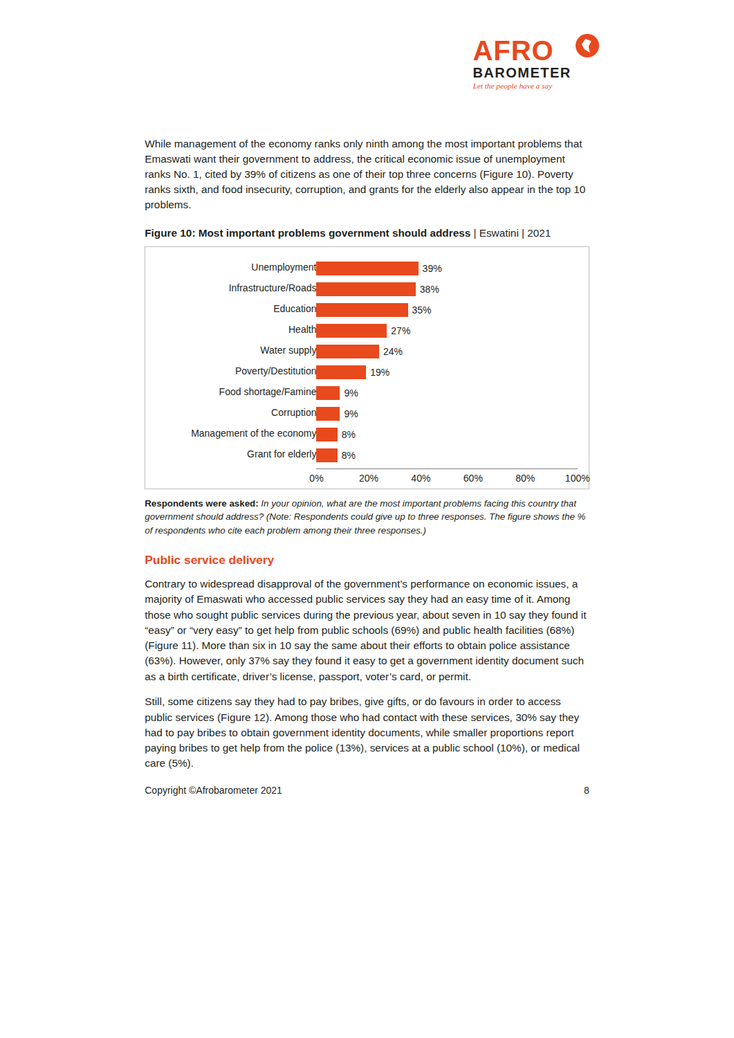AFRO BAROMETER Let the people have a say
While management of the economy ranks only ninth among the most important problems that Emaswati want their government to address, the critical economic issue of unemployment ranks No. 1, cited by 39% of citizens as one of their top three concerns (Figure 10). Poverty ranks sixth, and food insecurity, corruption, and grants for the elderly also appear in the top 10 problems.
Figure 10: Most important problems government should address | Eswatini | 2021
| Unemployment | 39% |
| Infrastructure/Roads | 38% |
| Education | 35% |
| Health | 27% |
| Water supply | 24% |
| Poverty/Destitution | 19% |
| Food shortage/Famine | 9% |
| Corruption | 9% |
| Management of the economy | 8% |
| Grant for elderly | 8% |
| | 0% 20% 40% 60% 80% 100% |
Respondents were asked: In your opinion, what are the most important problems facing this country that government should address? (Note: Respondents could give up to three responses. The figure shows the % of respondents who cite each problem among their three responses.)
Public service delivery
Contrary to widespread disapproval of the government’s performance on economic issues, a majority of Emaswati who accessed public services say they had an easy time of it. Among those who sought public services during the previous year, about seven in 10 say they found it “easy” or “very easy” to get help from public schools (69%) and public health facilities (68%) (Figure 11). More than six in 10 say the same about their efforts to obtain police assistance (63%). However, only 37% say they found it easy to get a government identity document such as a birth certificate, driver’s license, passport, voter’s card, or permit.
Still, some citizens say they had to pay bribes, give gifts, or do favours in order to access public services (Figure 12). Among those who had contact with these services, 30% say they had to pay bribes to obtain government identity documents, while smaller proportions report paying bribes to get help from the police (13%), services at a public school (10%), or medical care (5%).
Copyright ©Afrobarometer 2021 8